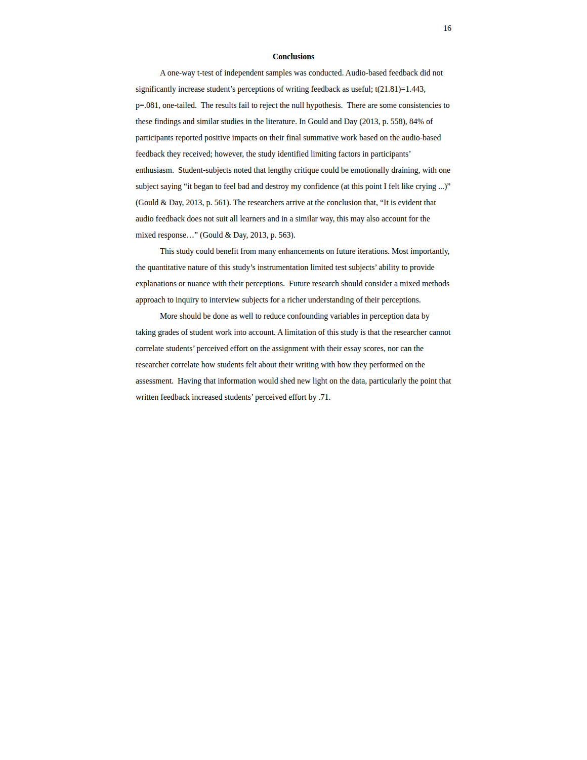16
Conclusions
A one-way t-test of independent samples was conducted. Audio-based feedback did not significantly increase student’s perceptions of writing feedback as useful; t(21.81)=1.443, p=.081, one-tailed. The results fail to reject the null hypothesis. There are some consistencies to these findings and similar studies in the literature. In Gould and Day (2013, p. 558), 84% of participants reported positive impacts on their final summative work based on the audio-based feedback they received; however, the study identified limiting factors in participants’ enthusiasm. Student-subjects noted that lengthy critique could be emotionally draining, with one subject saying “it began to feel bad and destroy my confidence (at this point I felt like crying ...)” (Gould & Day, 2013, p. 561). The researchers arrive at the conclusion that, “It is evident that audio feedback does not suit all learners and in a similar way, this may also account for the mixed response…” (Gould & Day, 2013, p. 563).
This study could benefit from many enhancements on future iterations. Most importantly, the quantitative nature of this study’s instrumentation limited test subjects’ ability to provide explanations or nuance with their perceptions. Future research should consider a mixed methods approach to inquiry to interview subjects for a richer understanding of their perceptions.
More should be done as well to reduce confounding variables in perception data by taking grades of student work into account. A limitation of this study is that the researcher cannot correlate students’ perceived effort on the assignment with their essay scores, nor can the researcher correlate how students felt about their writing with how they performed on the assessment. Having that information would shed new light on the data, particularly the point that written feedback increased students’ perceived effort by .71.